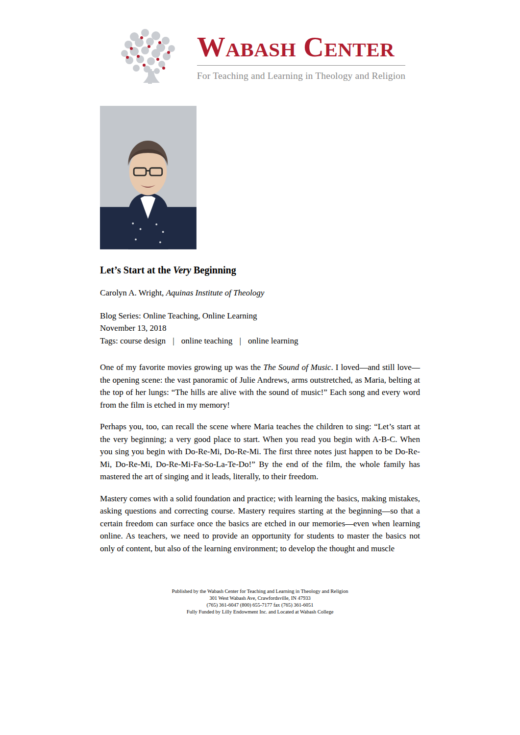Wabash Center
For Teaching and Learning in Theology and Religion
Let’s Start at the Very Beginning
Carolyn A. Wright, Aquinas Institute of Theology
Blog Series: Online Teaching, Online Learning
November 13, 2018
Tags: course design | online teaching | online learning
One of my favorite movies growing up was the The Sound of Music. I loved—and still love—the opening scene: the vast panoramic of Julie Andrews, arms outstretched, as Maria, belting at the top of her lungs: “The hills are alive with the sound of music!” Each song and every word from the film is etched in my memory!
Perhaps you, too, can recall the scene where Maria teaches the children to sing: “Let’s start at the very beginning; a very good place to start. When you read you begin with A-B-C. When you sing you begin with Do-Re-Mi, Do-Re-Mi. The first three notes just happen to be Do-Re-Mi, Do-Re-Mi, Do-Re-Mi-Fa-So-La-Te-Do!” By the end of the film, the whole family has mastered the art of singing and it leads, literally, to their freedom.
Mastery comes with a solid foundation and practice; with learning the basics, making mistakes, asking questions and correcting course. Mastery requires starting at the beginning—so that a certain freedom can surface once the basics are etched in our memories—even when learning online. As teachers, we need to provide an opportunity for students to master the basics not only of content, but also of the learning environment; to develop the thought and muscle
Published by the Wabash Center for Teaching and Learning in Theology and Religion
301 West Wabash Ave, Crawfordsville, IN 47933
(765) 361-6047 (800) 655-7177 fax (765) 361-6051
Fully Funded by Lilly Endowment Inc. and Located at Wabash College